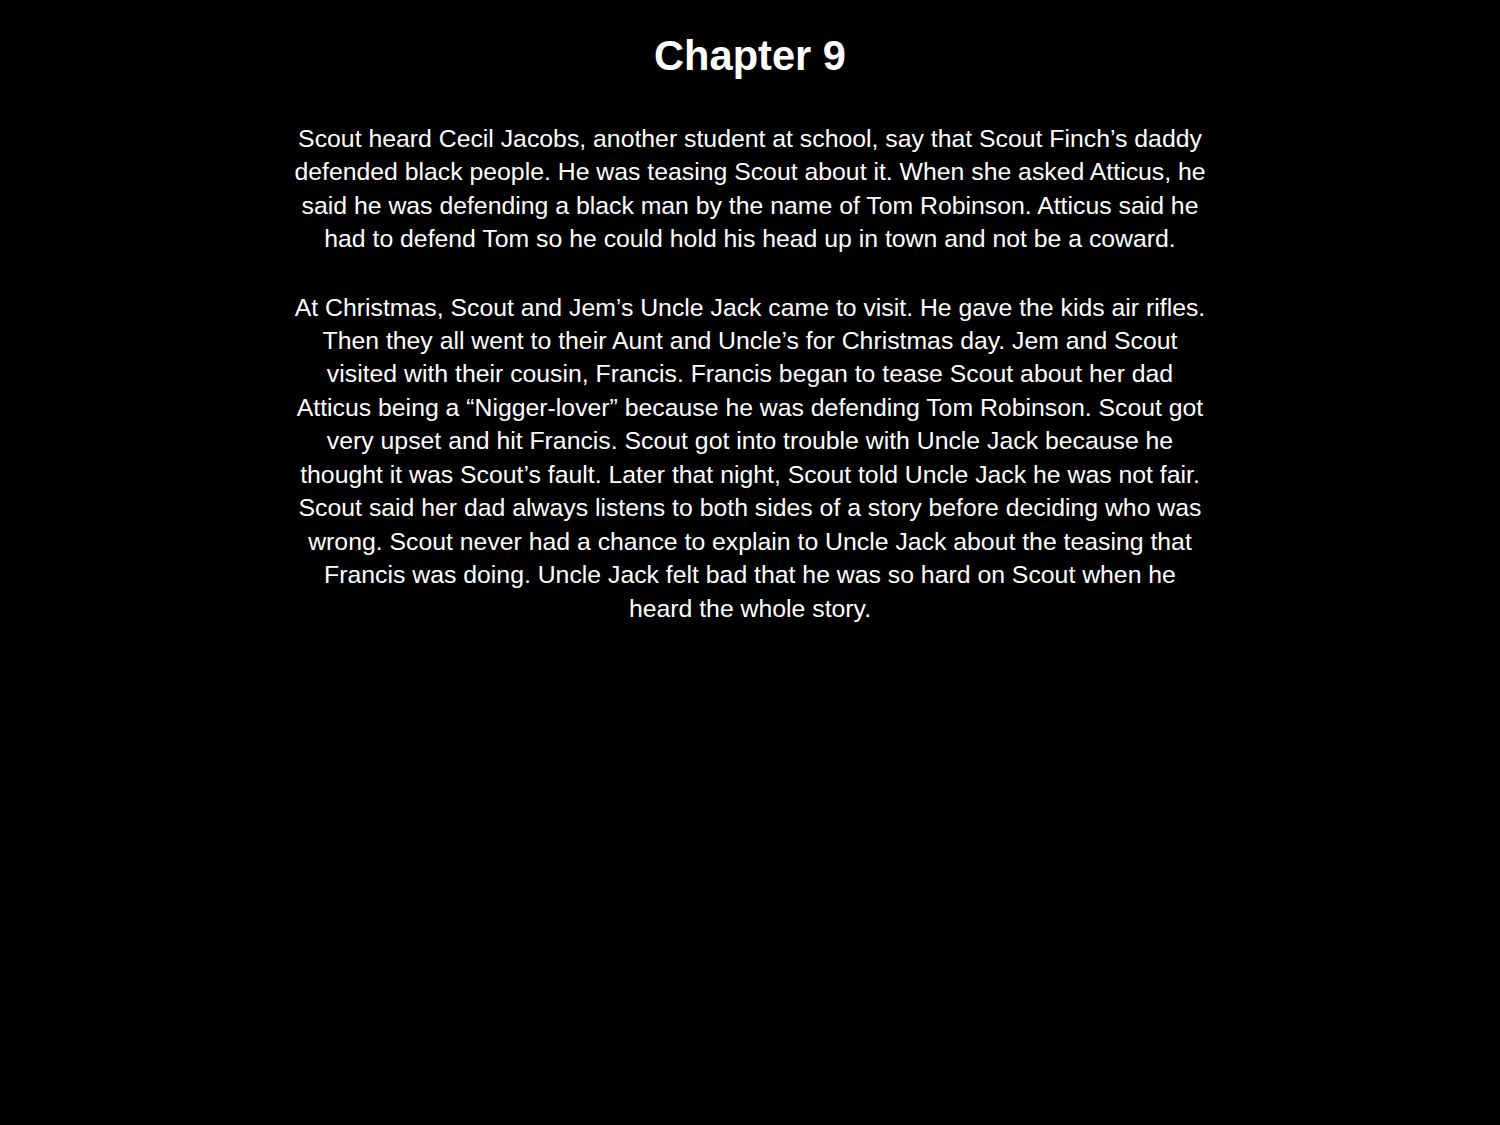Chapter 9
Scout heard Cecil Jacobs, another student at school, say that Scout Finch’s daddy defended black people. He was teasing Scout about it. When she asked Atticus, he said he was defending a black man by the name of Tom Robinson. Atticus said he had to defend Tom so he could hold his head up in town and not be a coward.
At Christmas, Scout and Jem’s Uncle Jack came to visit. He gave the kids air rifles. Then they all went to their Aunt and Uncle’s for Christmas day. Jem and Scout visited with their cousin, Francis. Francis began to tease Scout about her dad Atticus being a “Nigger-lover” because he was defending Tom Robinson. Scout got very upset and hit Francis. Scout got into trouble with Uncle Jack because he thought it was Scout’s fault. Later that night, Scout told Uncle Jack he was not fair. Scout said her dad always listens to both sides of a story before deciding who was wrong. Scout never had a chance to explain to Uncle Jack about the teasing that Francis was doing. Uncle Jack felt bad that he was so hard on Scout when he heard the whole story.